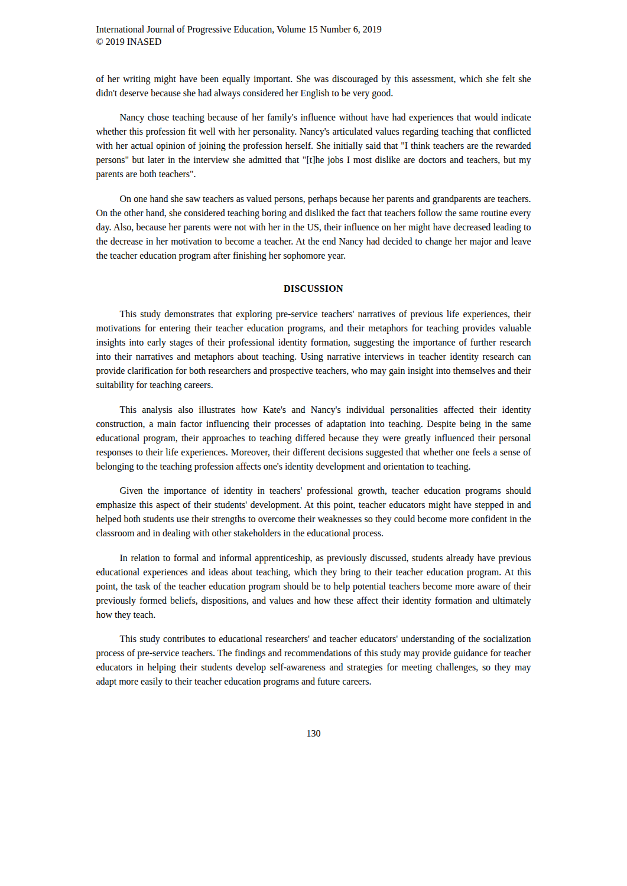International Journal of Progressive Education, Volume 15 Number 6, 2019
© 2019 INASED
of her writing might have been equally important. She was discouraged by this assessment, which she felt she didn't deserve because she had always considered her English to be very good.
Nancy chose teaching because of her family's influence without have had experiences that would indicate whether this profession fit well with her personality. Nancy's articulated values regarding teaching that conflicted with her actual opinion of joining the profession herself. She initially said that "I think teachers are the rewarded persons" but later in the interview she admitted that "[t]he jobs I most dislike are doctors and teachers, but my parents are both teachers".
On one hand she saw teachers as valued persons, perhaps because her parents and grandparents are teachers. On the other hand, she considered teaching boring and disliked the fact that teachers follow the same routine every day. Also, because her parents were not with her in the US, their influence on her might have decreased leading to the decrease in her motivation to become a teacher. At the end Nancy had decided to change her major and leave the teacher education program after finishing her sophomore year.
Discussion
This study demonstrates that exploring pre-service teachers' narratives of previous life experiences, their motivations for entering their teacher education programs, and their metaphors for teaching provides valuable insights into early stages of their professional identity formation, suggesting the importance of further research into their narratives and metaphors about teaching. Using narrative interviews in teacher identity research can provide clarification for both researchers and prospective teachers, who may gain insight into themselves and their suitability for teaching careers.
This analysis also illustrates how Kate's and Nancy's individual personalities affected their identity construction, a main factor influencing their processes of adaptation into teaching. Despite being in the same educational program, their approaches to teaching differed because they were greatly influenced their personal responses to their life experiences. Moreover, their different decisions suggested that whether one feels a sense of belonging to the teaching profession affects one's identity development and orientation to teaching.
Given the importance of identity in teachers' professional growth, teacher education programs should emphasize this aspect of their students' development. At this point, teacher educators might have stepped in and helped both students use their strengths to overcome their weaknesses so they could become more confident in the classroom and in dealing with other stakeholders in the educational process.
In relation to formal and informal apprenticeship, as previously discussed, students already have previous educational experiences and ideas about teaching, which they bring to their teacher education program. At this point, the task of the teacher education program should be to help potential teachers become more aware of their previously formed beliefs, dispositions, and values and how these affect their identity formation and ultimately how they teach.
This study contributes to educational researchers' and teacher educators' understanding of the socialization process of pre-service teachers. The findings and recommendations of this study may provide guidance for teacher educators in helping their students develop self-awareness and strategies for meeting challenges, so they may adapt more easily to their teacher education programs and future careers.
130